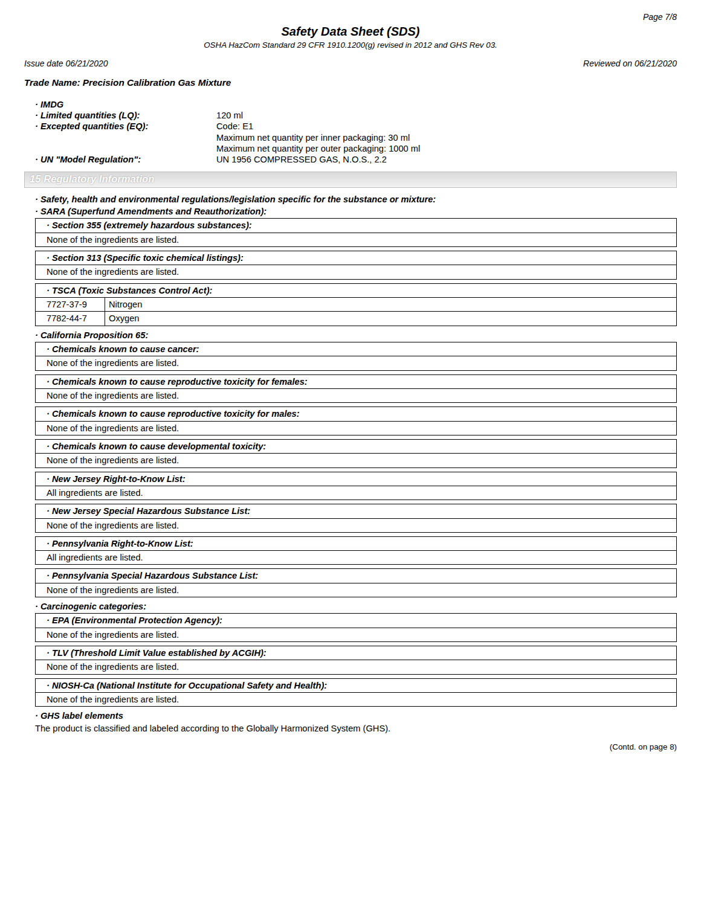Page 7/8
Safety Data Sheet (SDS)
OSHA HazCom Standard 29 CFR 1910.1200(g) revised in 2012 and GHS Rev 03.
Issue date 06/21/2020 Reviewed on 06/21/2020
Trade Name: Precision Calibration Gas Mixture
· IMDG
· Limited quantities (LQ):
120 ml
· Excepted quantities (EQ):
Code: E1
Maximum net quantity per inner packaging: 30 ml
Maximum net quantity per outer packaging: 1000 ml
· UN "Model Regulation":
UN 1956 COMPRESSED GAS, N.O.S., 2.2
15 Regulatory Information
· Safety, health and environmental regulations/legislation specific for the substance or mixture:
· SARA (Superfund Amendments and Reauthorization):
| · Section 355 (extremely hazardous substances): |
| --- |
| None of the ingredients are listed. |
| · Section 313 (Specific toxic chemical listings): |
| --- |
| None of the ingredients are listed. |
| · TSCA (Toxic Substances Control Act): |
| --- |
| 7727-37-9 | Nitrogen |
| 7782-44-7 | Oxygen |
· California Proposition 65:
| · Chemicals known to cause cancer: |
| --- |
| None of the ingredients are listed. |
| · Chemicals known to cause reproductive toxicity for females: |
| --- |
| None of the ingredients are listed. |
| · Chemicals known to cause reproductive toxicity for males: |
| --- |
| None of the ingredients are listed. |
| · Chemicals known to cause developmental toxicity: |
| --- |
| None of the ingredients are listed. |
| · New Jersey Right-to-Know List: |
| --- |
| All ingredients are listed. |
| · New Jersey Special Hazardous Substance List: |
| --- |
| None of the ingredients are listed. |
| · Pennsylvania Right-to-Know List: |
| --- |
| All ingredients are listed. |
| · Pennsylvania Special Hazardous Substance List: |
| --- |
| None of the ingredients are listed. |
· Carcinogenic categories:
| · EPA (Environmental Protection Agency): |
| --- |
| None of the ingredients are listed. |
| · TLV (Threshold Limit Value established by ACGIH): |
| --- |
| None of the ingredients are listed. |
| · NIOSH-Ca (National Institute for Occupational Safety and Health): |
| --- |
| None of the ingredients are listed. |
· GHS label elements
The product is classified and labeled according to the Globally Harmonized System (GHS).
(Contd. on page 8)